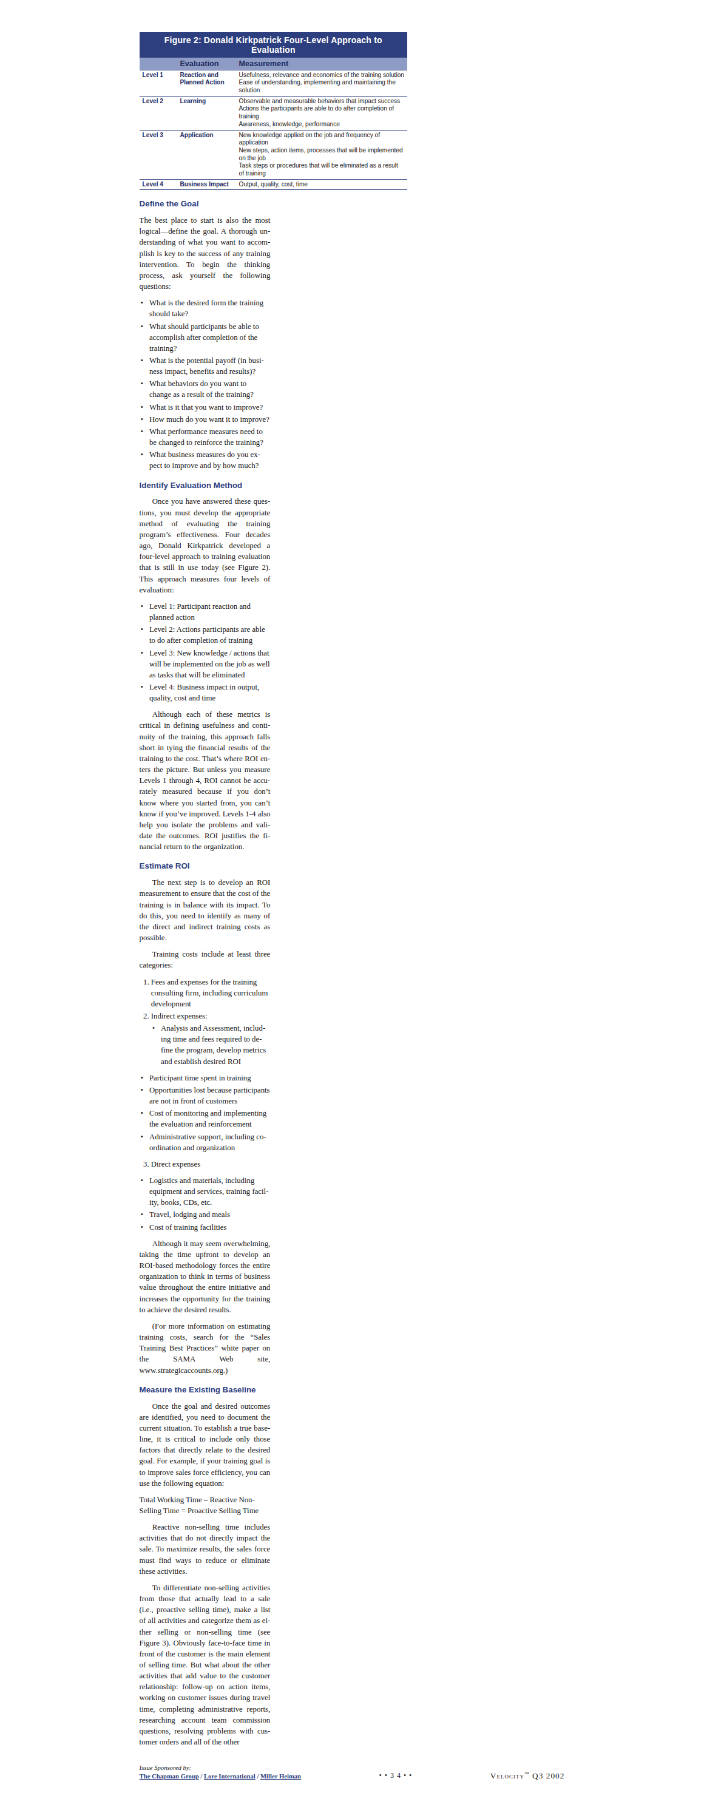Figure 2: Donald Kirkpatrick Four-Level Approach to Evaluation
| | Evaluation | Measurement |
| --- | --- | --- |
| Level 1 | Reaction and Planned Action | Usefulness, relevance and economics of the training solution Ease of understanding, implementing and maintaining the solution |
| Level 2 | Learning | Observable and measurable behaviors that impact success Actions the participants are able to do after completion of training Awareness, knowledge, performance |
| Level 3 | Application | New knowledge applied on the job and frequency of application New steps, action items, processes that will be implemented on the job Task steps or procedures that will be eliminated as a result of training |
| Level 4 | Business Impact | Output, quality, cost, time |
Define the Goal
The best place to start is also the most logical—define the goal. A thorough understanding of what you want to accomplish is key to the success of any training intervention. To begin the thinking process, ask yourself the following questions:
What is the desired form the training should take?
What should participants be able to accomplish after completion of the training?
What is the potential payoff (in business impact, benefits and results)?
What behaviors do you want to change as a result of the training?
What is it that you want to improve?
How much do you want it to improve?
What performance measures need to be changed to reinforce the training?
What business measures do you expect to improve and by how much?
Identify Evaluation Method
Once you have answered these questions, you must develop the appropriate method of evaluating the training program’s effectiveness. Four decades ago, Donald Kirkpatrick developed a four-level approach to training evaluation that is still in use today (see Figure 2). This approach measures four levels of evaluation:
Level 1: Participant reaction and planned action
Level 2: Actions participants are able to do after completion of training
Level 3: New knowledge / actions that will be implemented on the job as well as tasks that will be eliminated
Level 4: Business impact in output, quality, cost and time
Although each of these metrics is critical in defining usefulness and continuity of the training, this approach falls short in tying the financial results of the training to the cost. That’s where ROI enters the picture. But unless you measure Levels 1 through 4, ROI cannot be accurately measured because if you don’t know where you started from, you can’t know if you’ve improved. Levels 1-4 also help you isolate the problems and validate the outcomes. ROI justifies the financial return to the organization.
Estimate ROI
The next step is to develop an ROI measurement to ensure that the cost of the training is in balance with its impact. To do this, you need to identify as many of the direct and indirect training costs as possible.
Training costs include at least three categories:
Fees and expenses for the training consulting firm, including curriculum development
Indirect expenses:
Analysis and Assessment, including time and fees required to define the program, develop metrics and establish desired ROI
Participant time spent in training
Opportunities lost because participants are not in front of customers
Cost of monitoring and implementing the evaluation and reinforcement
Administrative support, including coordination and organization
Direct expenses
Logistics and materials, including equipment and services, training facility, books, CDs, etc.
Travel, lodging and meals
Cost of training facilities
Although it may seem overwhelming, taking the time upfront to develop an ROI-based methodology forces the entire organization to think in terms of business value throughout the entire initiative and increases the opportunity for the training to achieve the desired results.
(For more information on estimating training costs, search for the “Sales Training Best Practices” white paper on the SAMA Web site, www.strategicaccounts.org.)
Measure the Existing Baseline
Once the goal and desired outcomes are identified, you need to document the current situation. To establish a true baseline, it is critical to include only those factors that directly relate to the desired goal. For example, if your training goal is to improve sales force efficiency, you can use the following equation:
Total Working Time – Reactive Non-Selling Time = Proactive Selling Time
Reactive non-selling time includes activities that do not directly impact the sale. To maximize results, the sales force must find ways to reduce or eliminate these activities.
To differentiate non-selling activities from those that actually lead to a sale (i.e., proactive selling time), make a list of all activities and categorize them as either selling or non-selling time (see Figure 3). Obviously face-to-face time in front of the customer is the main element of selling time. But what about the other activities that add value to the customer relationship: follow-up on action items, working on customer issues during travel time, completing administrative reports, researching account team commission questions, resolving problems with customer orders and all of the other
Issue Sponsored by:
The Chapman Group / Lore International / Miller Heiman
• • 3 4 • •
Velocity™ Q3 2002